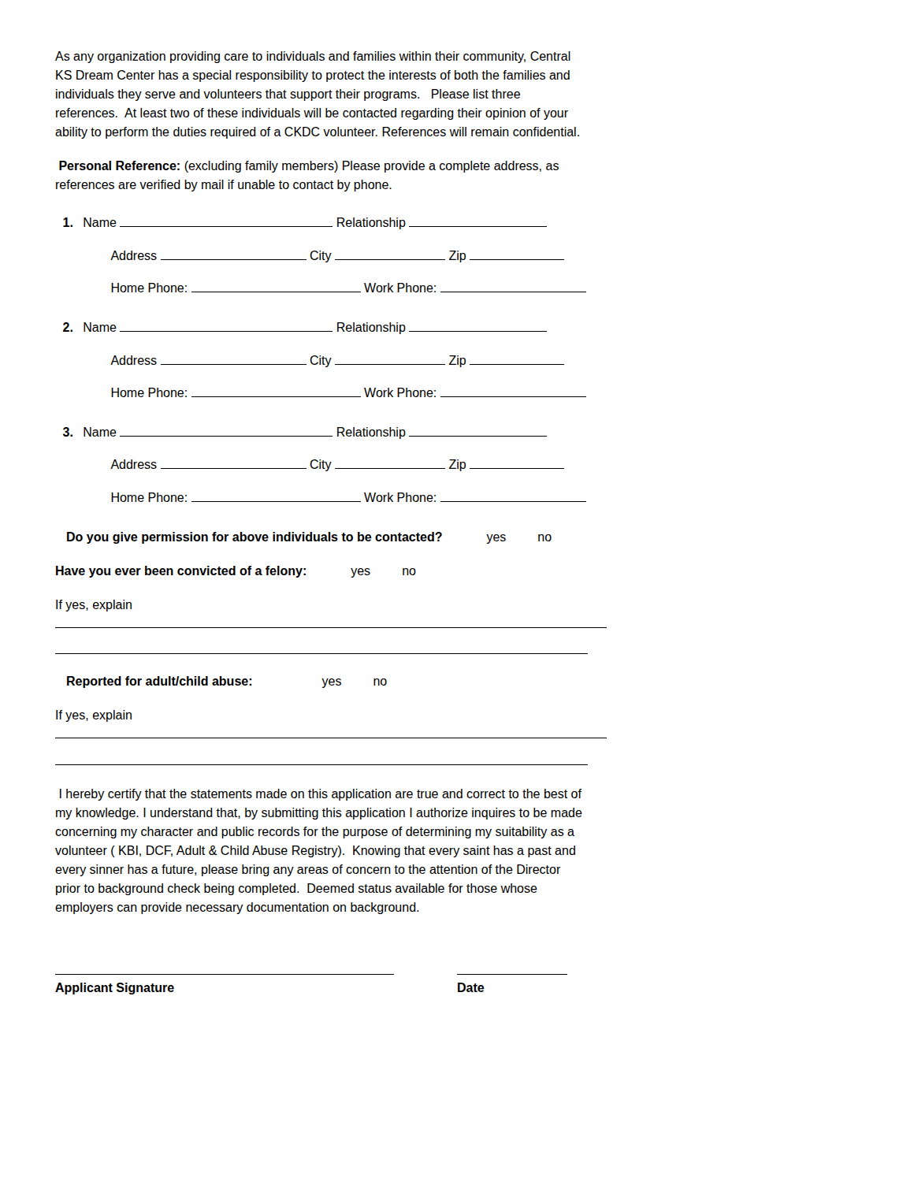As any organization providing care to individuals and families within their community, Central KS Dream Center has a special responsibility to protect the interests of both the families and individuals they serve and volunteers that support their programs. Please list three references. At least two of these individuals will be contacted regarding their opinion of your ability to perform the duties required of a CKDC volunteer. References will remain confidential.
Personal Reference: (excluding family members) Please provide a complete address, as references are verified by mail if unable to contact by phone.
Name Relationship Address City Zip Home Phone: Work Phone:
Name Relationship Address City Zip Home Phone: Work Phone:
Name Relationship Address City Zip Home Phone: Work Phone:
Do you give permission for above individuals to be contacted?yesno
Have you ever been convicted of a felony:yesno
If yes, explain
Reported for adult/child abuse:yesno
If yes, explain
I hereby certify that the statements made on this application are true and correct to the best of my knowledge. I understand that, by submitting this application I authorize inquires to be made concerning my character and public records for the purpose of determining my suitability as a volunteer ( KBI, DCF, Adult & Child Abuse Registry). Knowing that every saint has a past and every sinner has a future, please bring any areas of concern to the attention of the Director prior to background check being completed. Deemed status available for those whose employers can provide necessary documentation on background.
Applicant Signature Date